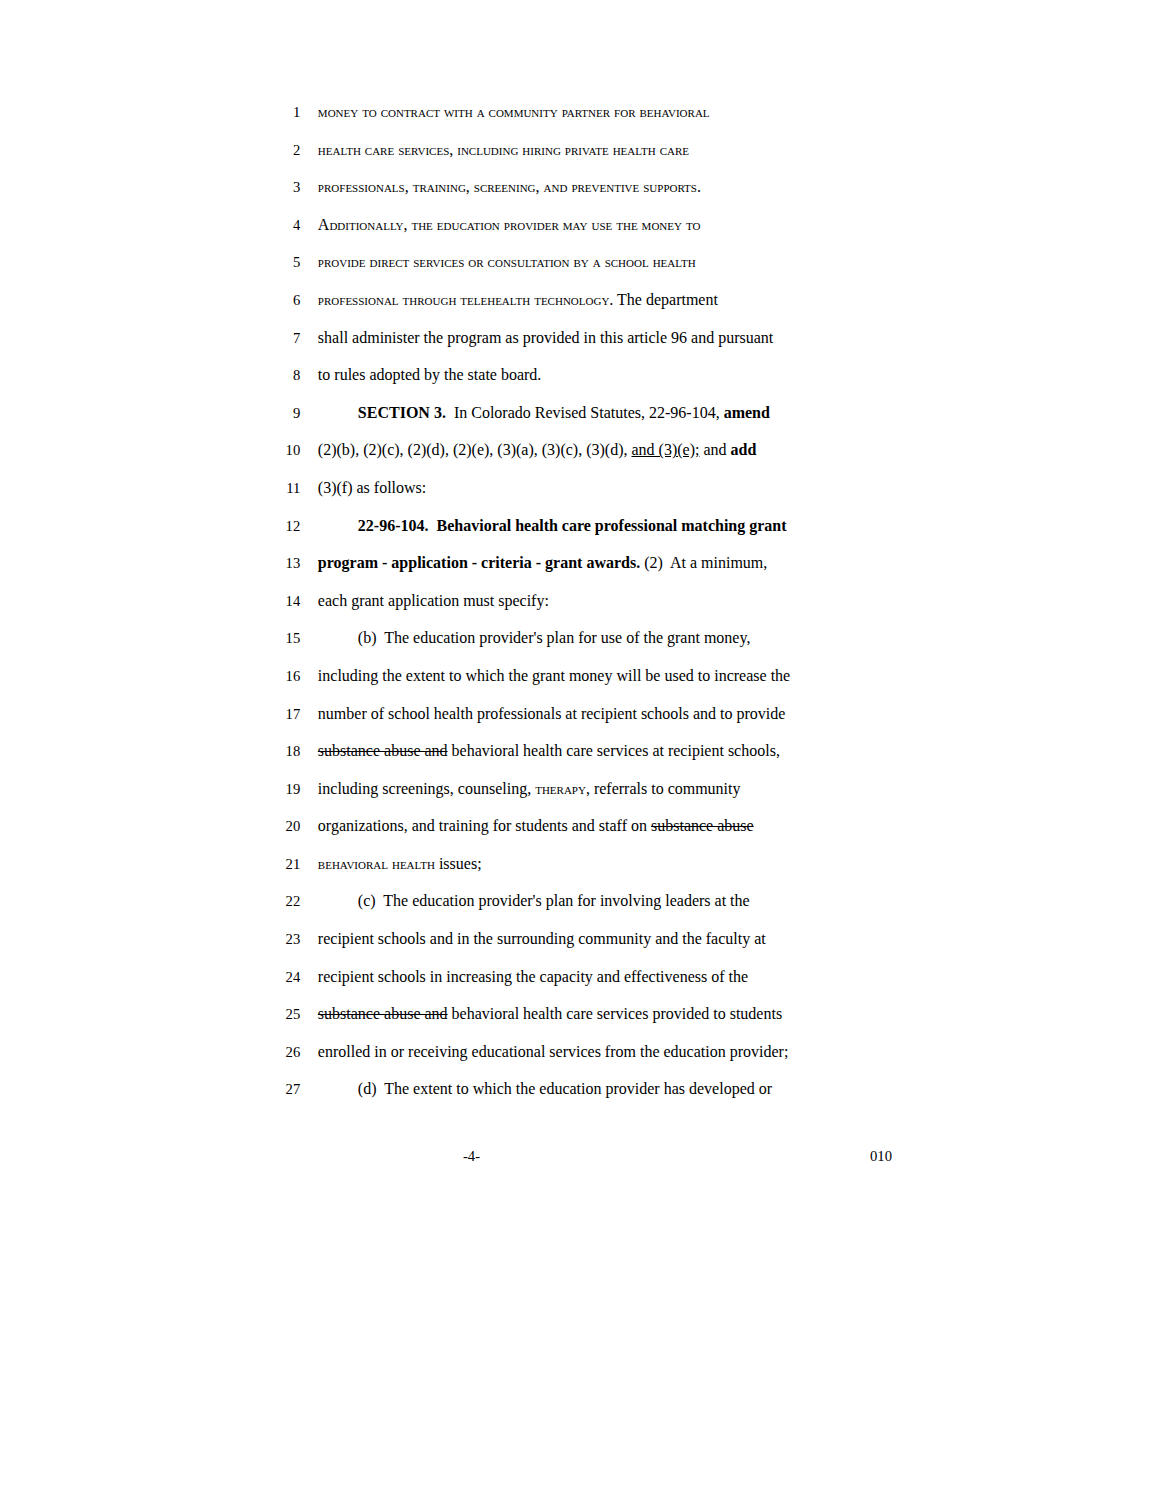1
money to contract with a community partner for behavioral
2
health care services, including hiring private health care
3
professionals, training, screening, and preventive supports.
4
Additionally, the education provider may use the money to
5
provide direct services or consultation by a school health
6
professional through telehealth technology. The department
7
shall administer the program as provided in this article 96 and pursuant
8
to rules adopted by the state board.
9
SECTION 3. In Colorado Revised Statutes, 22-96-104, amend
10
(2)(b), (2)(c), (2)(d), (2)(e), (3)(a), (3)(c), (3)(d), and (3)(e); and add
11
(3)(f) as follows:
12
22-96-104. Behavioral health care professional matching grant
13
program - application - criteria - grant awards. (2) At a minimum,
14
each grant application must specify:
15
(b) The education provider's plan for use of the grant money,
16
including the extent to which the grant money will be used to increase the
17
number of school health professionals at recipient schools and to provide
18
substance abuse and behavioral health care services at recipient schools,
19
including screenings, counseling, therapy, referrals to community
20
organizations, and training for students and staff on substance abuse
21
behavioral health issues;
22
(c) The education provider's plan for involving leaders at the
23
recipient schools and in the surrounding community and the faculty at
24
recipient schools in increasing the capacity and effectiveness of the
25
substance abuse and behavioral health care services provided to students
26
enrolled in or receiving educational services from the education provider;
27
(d) The extent to which the education provider has developed or
-4-
010